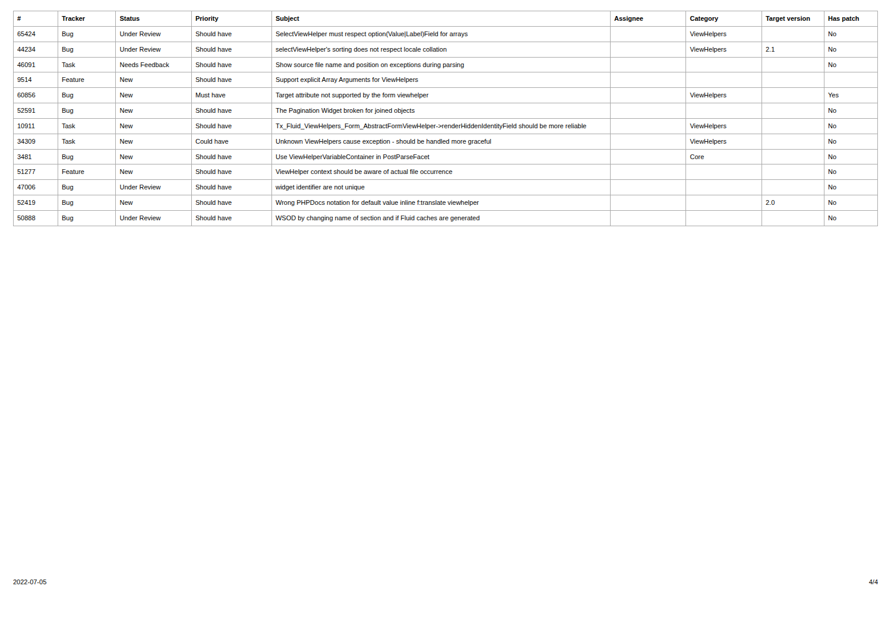| # | Tracker | Status | Priority | Subject | Assignee | Category | Target version | Has patch |
| --- | --- | --- | --- | --- | --- | --- | --- | --- |
| 65424 | Bug | Under Review | Should have | SelectViewHelper must respect option(Value/Label)Field for arrays | | ViewHelpers | | No |
| 44234 | Bug | Under Review | Should have | selectViewHelper's sorting does not respect locale collation | | ViewHelpers | 2.1 | No |
| 46091 | Task | Needs Feedback | Should have | Show source file name and position on exceptions during parsing | | | | No |
| 9514 | Feature | New | Should have | Support explicit Array Arguments for ViewHelpers | | | | |
| 60856 | Bug | New | Must have | Target attribute not supported by the form viewhelper | | ViewHelpers | | Yes |
| 52591 | Bug | New | Should have | The Pagination Widget broken for joined objects | | | | No |
| 10911 | Task | New | Should have | Tx_Fluid_ViewHelpers_Form_AbstractFormViewHelper->renderHiddenIdentityField should be more reliable | | ViewHelpers | | No |
| 34309 | Task | New | Could have | Unknown ViewHelpers cause exception - should be handled more graceful | | ViewHelpers | | No |
| 3481 | Bug | New | Should have | Use ViewHelperVariableContainer in PostParseFacet | | Core | | No |
| 51277 | Feature | New | Should have | ViewHelper context should be aware of actual file occurrence | | | | No |
| 47006 | Bug | Under Review | Should have | widget identifier are not unique | | | | No |
| 52419 | Bug | New | Should have | Wrong PHPDocs notation for default value inline f:translate viewhelper | | | 2.0 | No |
| 50888 | Bug | Under Review | Should have | WSOD by changing name of section and if Fluid caches are generated | | | | No |
2022-07-05 4/4